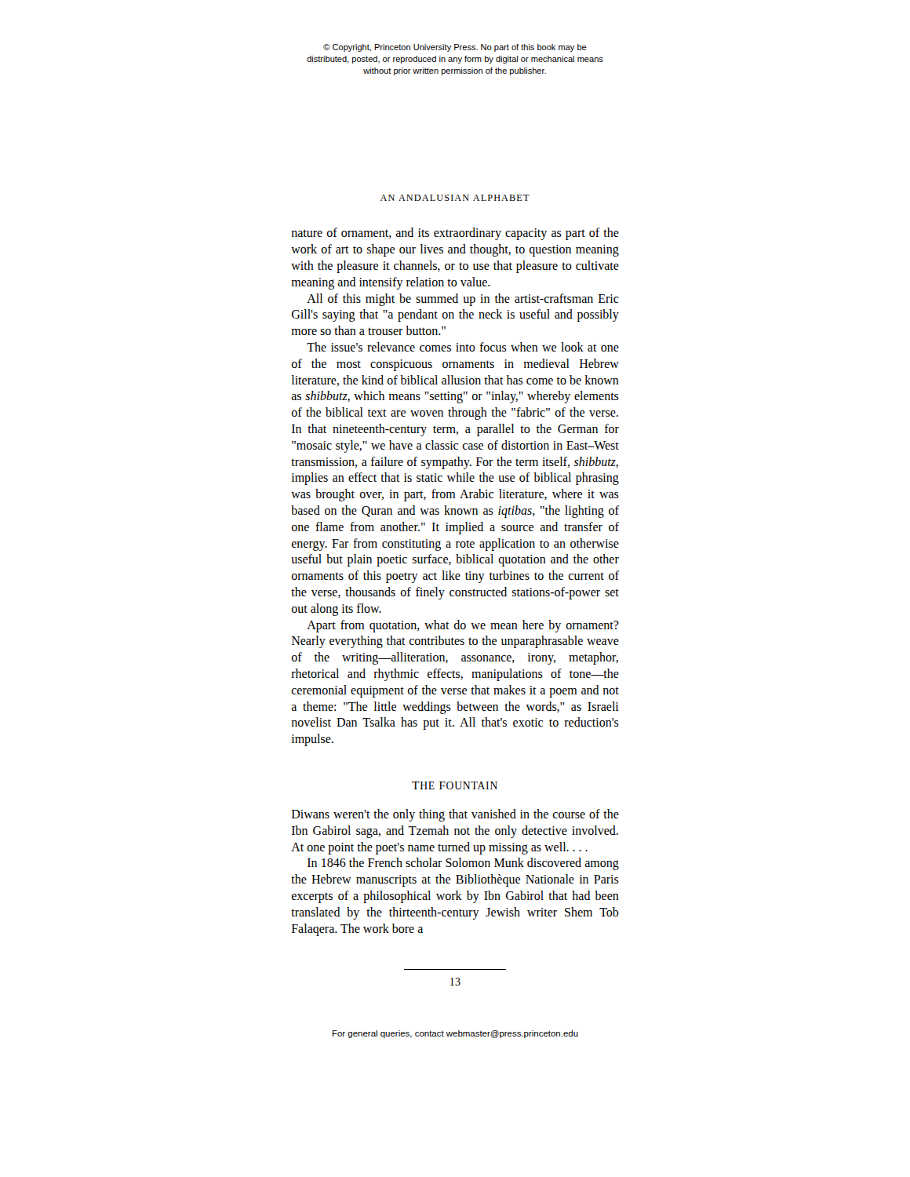© Copyright, Princeton University Press. No part of this book may be distributed, posted, or reproduced in any form by digital or mechanical means without prior written permission of the publisher.
An Andalusian Alphabet
nature of ornament, and its extraordinary capacity as part of the work of art to shape our lives and thought, to question meaning with the pleasure it channels, or to use that pleasure to cultivate meaning and intensify relation to value.
All of this might be summed up in the artist-craftsman Eric Gill's saying that "a pendant on the neck is useful and possibly more so than a trouser button."
The issue's relevance comes into focus when we look at one of the most conspicuous ornaments in medieval Hebrew literature, the kind of biblical allusion that has come to be known as shibbutz, which means "setting" or "inlay," whereby elements of the biblical text are woven through the "fabric" of the verse. In that nineteenth-century term, a parallel to the German for "mosaic style," we have a classic case of distortion in East–West transmission, a failure of sympathy. For the term itself, shibbutz, implies an effect that is static while the use of biblical phrasing was brought over, in part, from Arabic literature, where it was based on the Quran and was known as iqtibas, "the lighting of one flame from another." It implied a source and transfer of energy. Far from constituting a rote application to an otherwise useful but plain poetic surface, biblical quotation and the other ornaments of this poetry act like tiny turbines to the current of the verse, thousands of finely constructed stations-of-power set out along its flow.
Apart from quotation, what do we mean here by ornament? Nearly everything that contributes to the unparaphrasable weave of the writing—alliteration, assonance, irony, metaphor, rhetorical and rhythmic effects, manipulations of tone—the ceremonial equipment of the verse that makes it a poem and not a theme: "The little weddings between the words," as Israeli novelist Dan Tsalka has put it. All that's exotic to reduction's impulse.
THE FOUNTAIN
Diwans weren't the only thing that vanished in the course of the Ibn Gabirol saga, and Tzemah not the only detective involved. At one point the poet's name turned up missing as well. . . .
In 1846 the French scholar Solomon Munk discovered among the Hebrew manuscripts at the Bibliothèque Nationale in Paris excerpts of a philosophical work by Ibn Gabirol that had been translated by the thirteenth-century Jewish writer Shem Tob Falaqera. The work bore a
13
For general queries, contact webmaster@press.princeton.edu